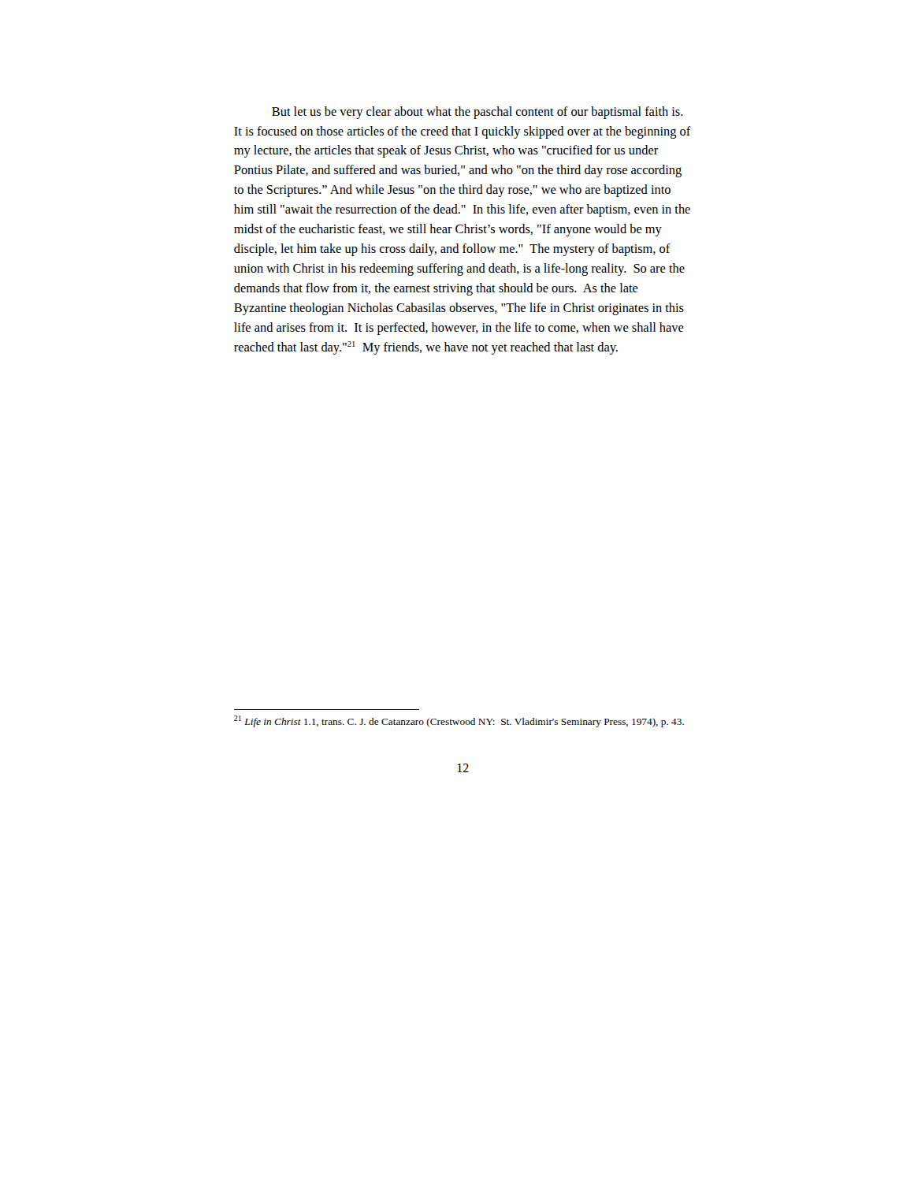But let us be very clear about what the paschal content of our baptismal faith is. It is focused on those articles of the creed that I quickly skipped over at the beginning of my lecture, the articles that speak of Jesus Christ, who was "crucified for us under Pontius Pilate, and suffered and was buried," and who "on the third day rose according to the Scriptures.” And while Jesus "on the third day rose," we who are baptized into him still "await the resurrection of the dead." In this life, even after baptism, even in the midst of the eucharistic feast, we still hear Christ’s words, "If anyone would be my disciple, let him take up his cross daily, and follow me." The mystery of baptism, of union with Christ in his redeeming suffering and death, is a life-long reality. So are the demands that flow from it, the earnest striving that should be ours. As the late Byzantine theologian Nicholas Cabasilas observes, "The life in Christ originates in this life and arises from it. It is perfected, however, in the life to come, when we shall have reached that last day."21 My friends, we have not yet reached that last day.
21 Life in Christ 1.1, trans. C. J. de Catanzaro (Crestwood NY: St. Vladimir's Seminary Press, 1974), p. 43.
12